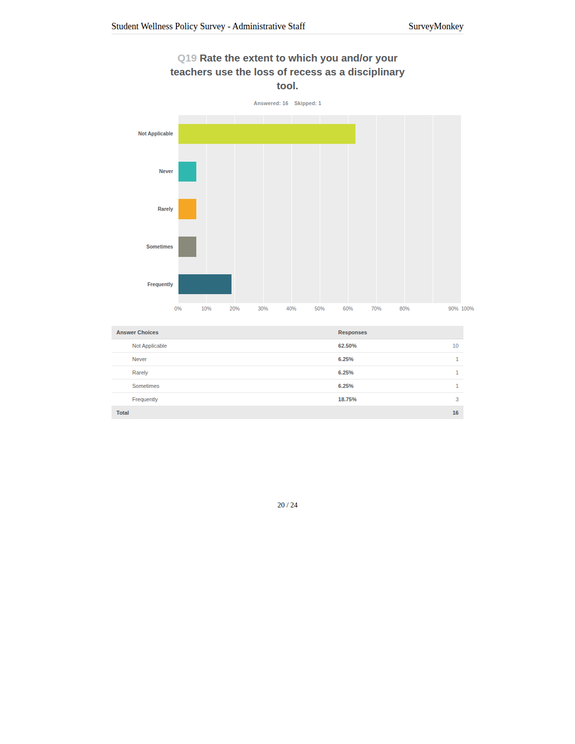Student Wellness Policy Survey - Administrative Staff
SurveyMonkey
Q19 Rate the extent to which you and/or your teachers use the loss of recess as a disciplinary tool.
Answered: 16 Skipped: 1
Not Applicable
Never
Rarely
Sometimes
Frequently
0%
10%
20%
30%
40%
50%
60%
70%
80%
90% 100%
| Answer Choices | Responses |
| --- | --- |
| Not Applicable | 62.50% | 10 |
| Never | 6.25% | 1 |
| Rarely | 6.25% | 1 |
| Sometimes | 6.25% | 1 |
| Frequently | 18.75% | 3 |
| Total | | 16 |
20 / 24